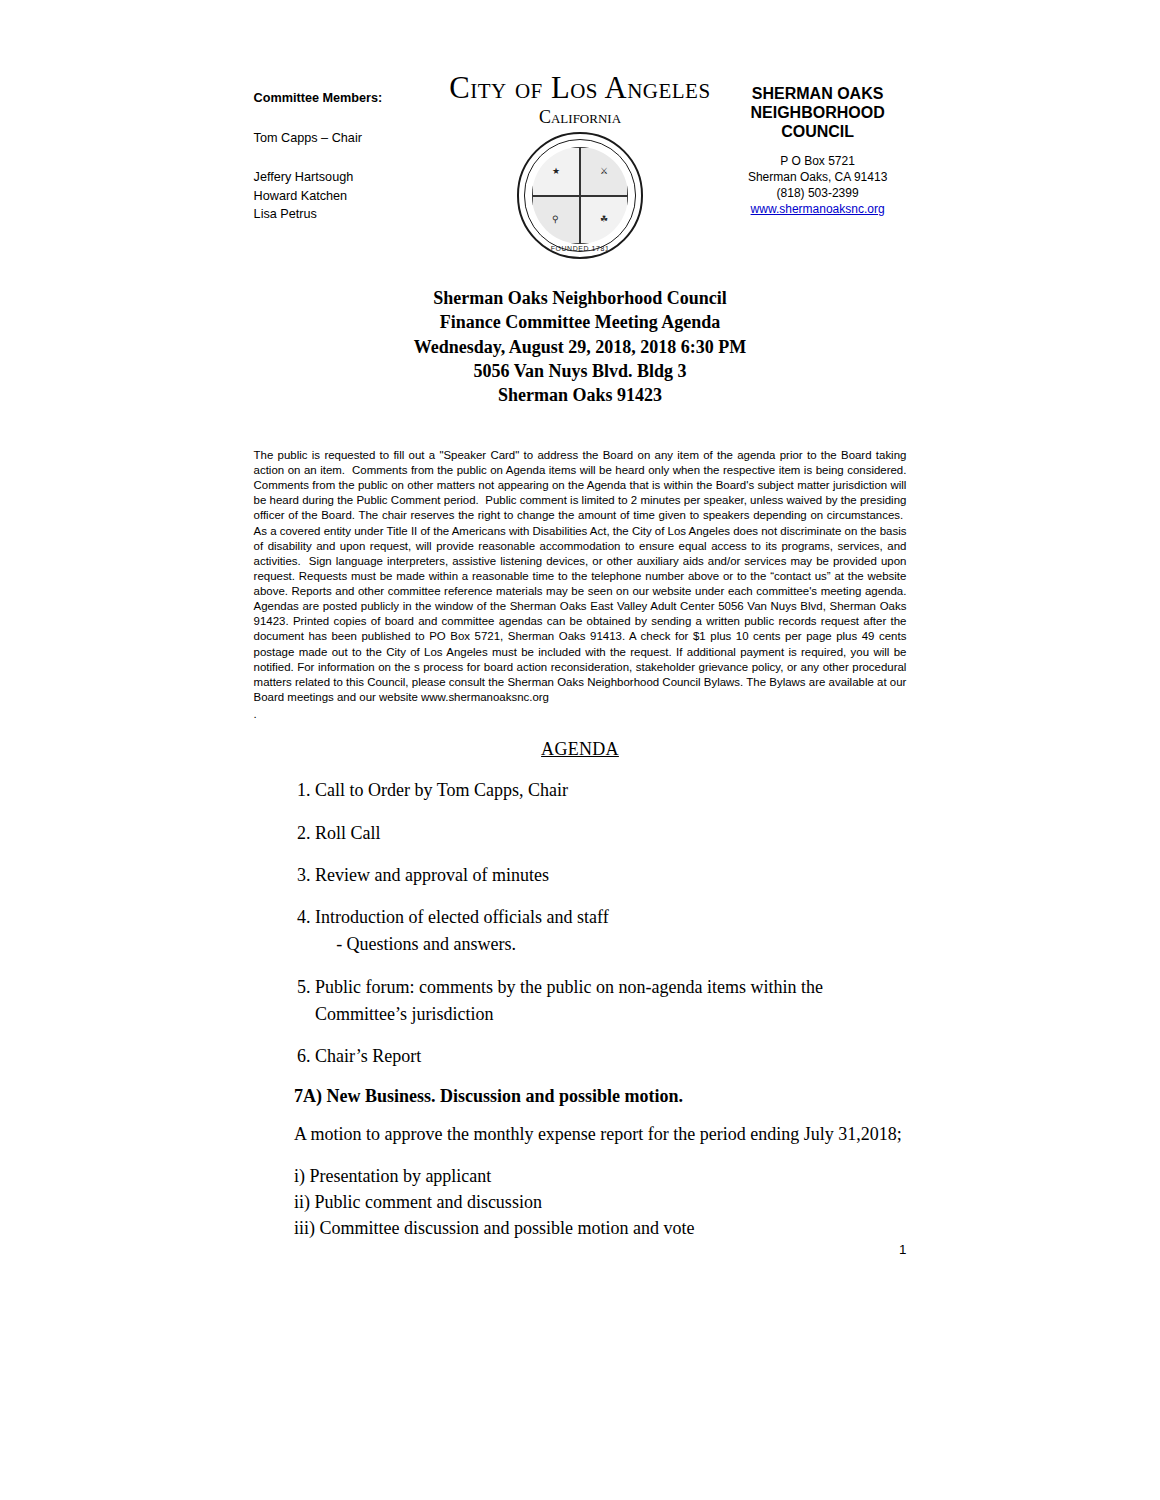Committee Members:
Tom Capps – Chair
Jeffery Hartsough
Howard Katchen
Lisa Petrus
City of Los Angeles
California
★ ⚔ ⚲ ☘
FOUNDED 1781
SHERMAN OAKS
NEIGHBORHOOD
COUNCIL
P O Box 5721
Sherman Oaks, CA 91413
(818) 503-2399
www.shermanoaksnc.org
Sherman Oaks Neighborhood Council
Finance Committee Meeting Agenda
Wednesday, August 29, 2018, 2018 6:30 PM
5056 Van Nuys Blvd. Bldg 3
Sherman Oaks 91423
The public is requested to fill out a "Speaker Card" to address the Board on any item of the agenda prior to the Board taking action on an item. Comments from the public on Agenda items will be heard only when the respective item is being considered. Comments from the public on other matters not appearing on the Agenda that is within the Board's subject matter jurisdiction will be heard during the Public Comment period. Public comment is limited to 2 minutes per speaker, unless waived by the presiding officer of the Board. The chair reserves the right to change the amount of time given to speakers depending on circumstances. As a covered entity under Title II of the Americans with Disabilities Act, the City of Los Angeles does not discriminate on the basis of disability and upon request, will provide reasonable accommodation to ensure equal access to its programs, services, and activities. Sign language interpreters, assistive listening devices, or other auxiliary aids and/or services may be provided upon request. Requests must be made within a reasonable time to the telephone number above or to the “contact us” at the website above. Reports and other committee reference materials may be seen on our website under each committee's meeting agenda. Agendas are posted publicly in the window of the Sherman Oaks East Valley Adult Center 5056 Van Nuys Blvd, Sherman Oaks 91423. Printed copies of board and committee agendas can be obtained by sending a written public records request after the document has been published to PO Box 5721, Sherman Oaks 91413. A check for $1 plus 10 cents per page plus 49 cents postage made out to the City of Los Angeles must be included with the request. If additional payment is required, you will be notified. For information on the s process for board action reconsideration, stakeholder grievance policy, or any other procedural matters related to this Council, please consult the Sherman Oaks Neighborhood Council Bylaws. The Bylaws are available at our Board meetings and our website www.shermanoaksnc.org .
AGENDA
Call to Order by Tom Capps, Chair
Roll Call
Review and approval of minutes
Introduction of elected officials and staff - Questions and answers.
Public forum: comments by the public on non-agenda items within the Committee’s jurisdiction
Chair’s Report
7A) New Business. Discussion and possible motion.
A motion to approve the monthly expense report for the period ending July 31,2018;
i) Presentation by applicant
ii) Public comment and discussion
iii) Committee discussion and possible motion and vote
1